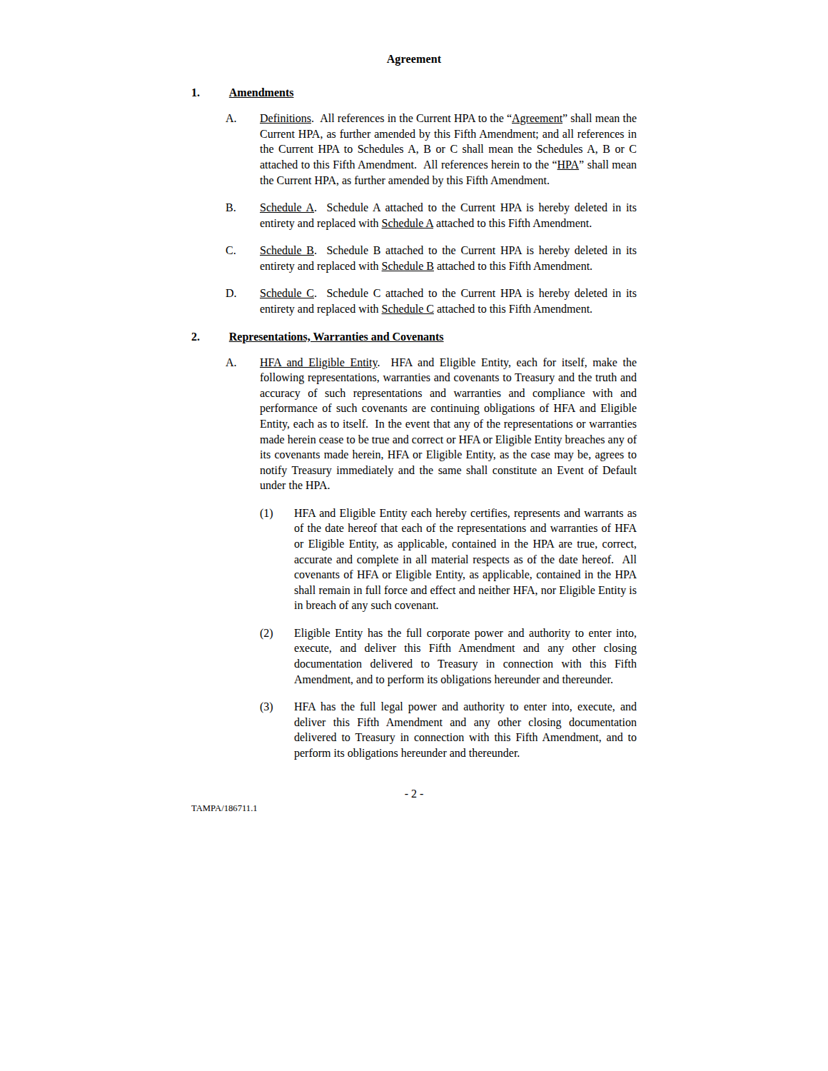Agreement
1. Amendments
A. Definitions. All references in the Current HPA to the “Agreement” shall mean the Current HPA, as further amended by this Fifth Amendment; and all references in the Current HPA to Schedules A, B or C shall mean the Schedules A, B or C attached to this Fifth Amendment. All references herein to the “HPA” shall mean the Current HPA, as further amended by this Fifth Amendment.
B. Schedule A. Schedule A attached to the Current HPA is hereby deleted in its entirety and replaced with Schedule A attached to this Fifth Amendment.
C. Schedule B. Schedule B attached to the Current HPA is hereby deleted in its entirety and replaced with Schedule B attached to this Fifth Amendment.
D. Schedule C. Schedule C attached to the Current HPA is hereby deleted in its entirety and replaced with Schedule C attached to this Fifth Amendment.
2. Representations, Warranties and Covenants
A. HFA and Eligible Entity. HFA and Eligible Entity, each for itself, make the following representations, warranties and covenants to Treasury and the truth and accuracy of such representations and warranties and compliance with and performance of such covenants are continuing obligations of HFA and Eligible Entity, each as to itself. In the event that any of the representations or warranties made herein cease to be true and correct or HFA or Eligible Entity breaches any of its covenants made herein, HFA or Eligible Entity, as the case may be, agrees to notify Treasury immediately and the same shall constitute an Event of Default under the HPA.
(1) HFA and Eligible Entity each hereby certifies, represents and warrants as of the date hereof that each of the representations and warranties of HFA or Eligible Entity, as applicable, contained in the HPA are true, correct, accurate and complete in all material respects as of the date hereof. All covenants of HFA or Eligible Entity, as applicable, contained in the HPA shall remain in full force and effect and neither HFA, nor Eligible Entity is in breach of any such covenant.
(2) Eligible Entity has the full corporate power and authority to enter into, execute, and deliver this Fifth Amendment and any other closing documentation delivered to Treasury in connection with this Fifth Amendment, and to perform its obligations hereunder and thereunder.
(3) HFA has the full legal power and authority to enter into, execute, and deliver this Fifth Amendment and any other closing documentation delivered to Treasury in connection with this Fifth Amendment, and to perform its obligations hereunder and thereunder.
- 2 -
TAMPA/186711.1